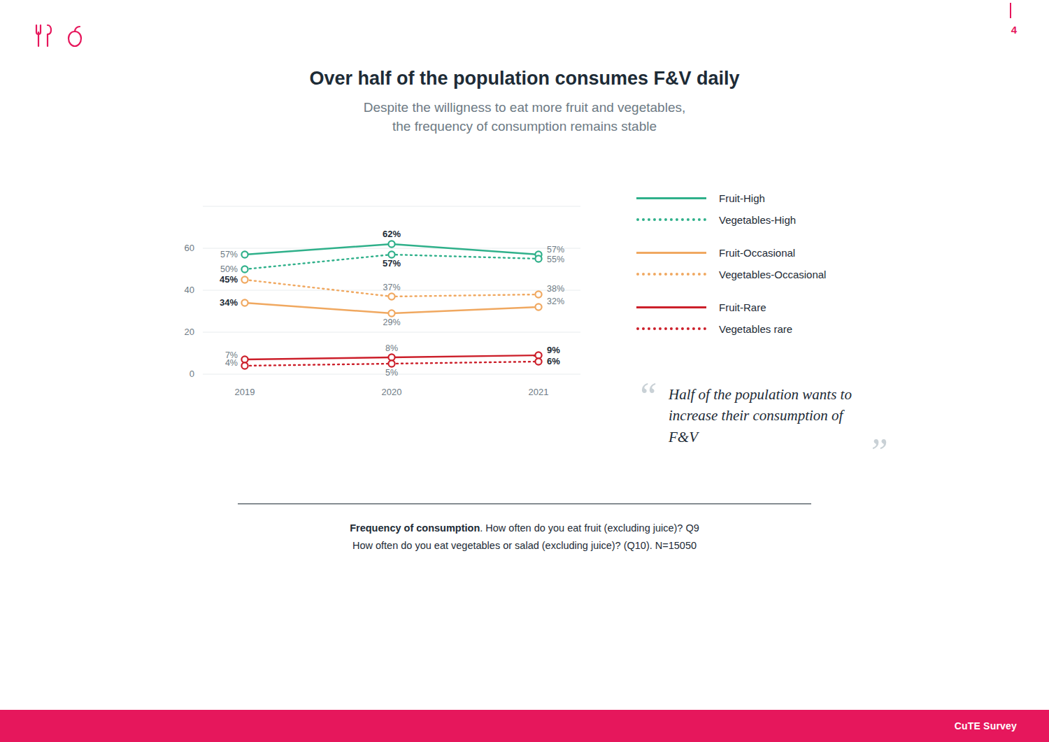4
Over half of the population consumes F&V daily
Despite the willigness to eat more fruit and vegetables,
the frequency of consumption remains stable
60 40 20 0 2019 2020 2021 57% 50% 45% 34% 7% 4% 62% 57% 37% 29% 8% 5% 57% 55% 38% 32% 9% 6%
Fruit-High
Vegetables-High
Fruit-Occasional
Vegetables-Occasional
Fruit-Rare
Vegetables rare
“ Half of the population wants to increase their consumption of F&V ”
Frequency of consumption. How often do you eat fruit (excluding juice)? Q9
How often do you eat vegetables or salad (excluding juice)? (Q10). N=15050
CuTE Survey